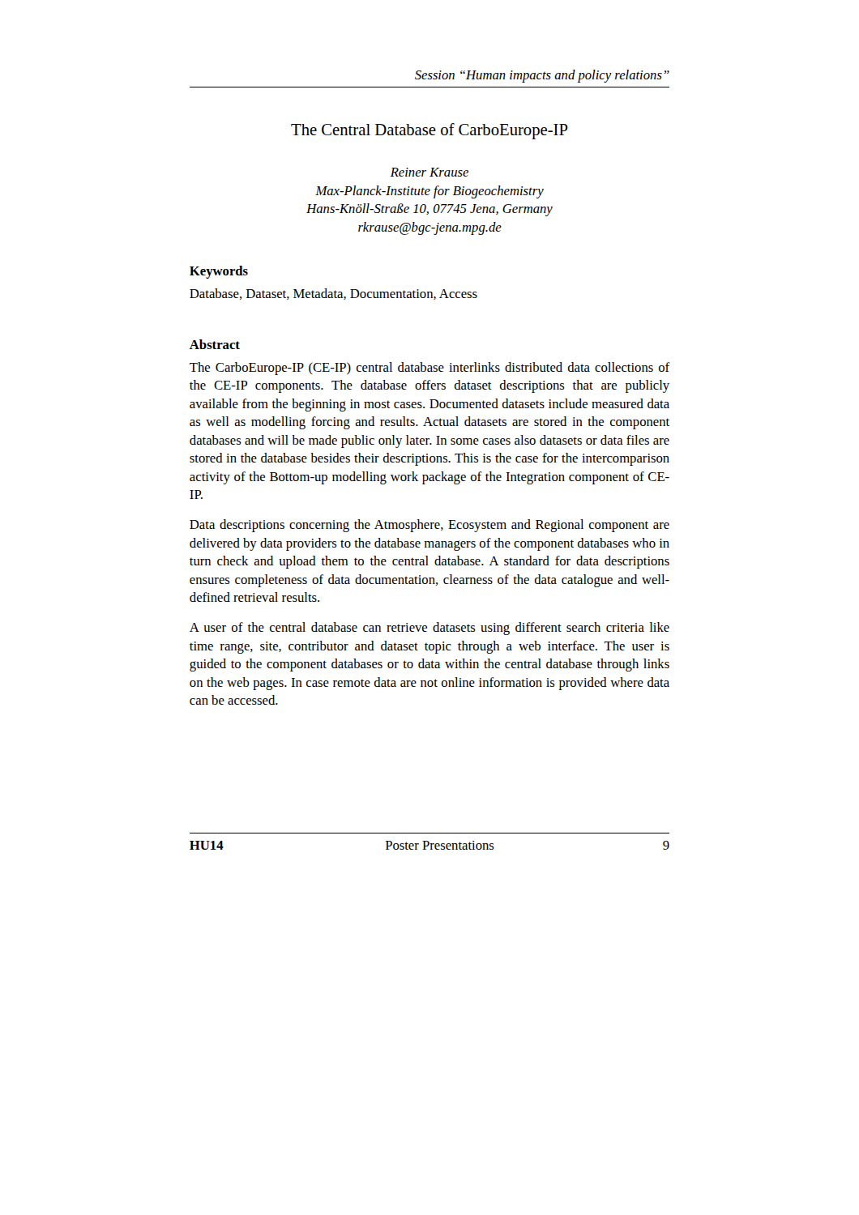Session “Human impacts and policy relations”
The Central Database of CarboEurope-IP
Reiner Krause
Max-Planck-Institute for Biogeochemistry
Hans-Knöll-Straße 10, 07745 Jena, Germany
rkrause@bgc-jena.mpg.de
Keywords
Database, Dataset, Metadata, Documentation, Access
Abstract
The CarboEurope-IP (CE-IP) central database interlinks distributed data collections of the CE-IP components. The database offers dataset descriptions that are publicly available from the beginning in most cases. Documented datasets include measured data as well as modelling forcing and results. Actual datasets are stored in the component databases and will be made public only later. In some cases also datasets or data files are stored in the database besides their descriptions. This is the case for the intercomparison activity of the Bottom-up modelling work package of the Integration component of CE-IP.
Data descriptions concerning the Atmosphere, Ecosystem and Regional component are delivered by data providers to the database managers of the component databases who in turn check and upload them to the central database. A standard for data descriptions ensures completeness of data documentation, clearness of the data catalogue and well-defined retrieval results.
A user of the central database can retrieve datasets using different search criteria like time range, site, contributor and dataset topic through a web interface. The user is guided to the component databases or to data within the central database through links on the web pages. In case remote data are not online information is provided where data can be accessed.
HU14
Poster Presentations
9